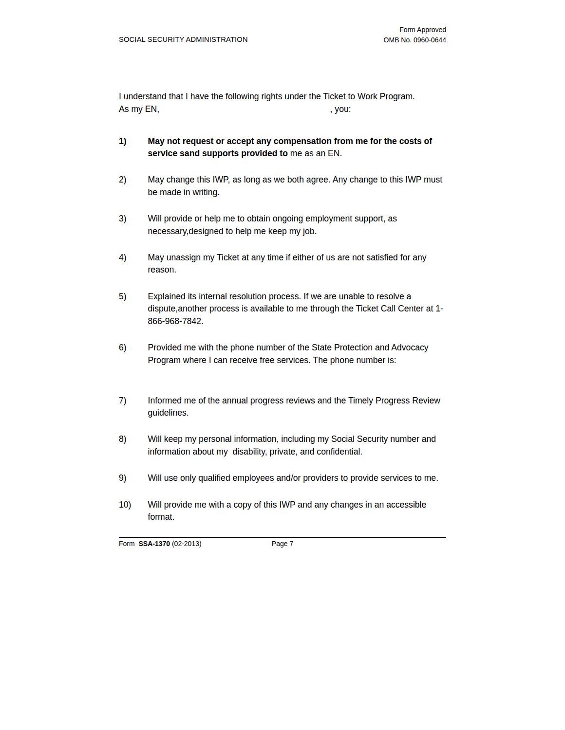Form Approved
SOCIAL SECURITY ADMINISTRATION
OMB No. 0960-0644
I understand that I have the following rights under the Ticket to Work Program.
As my EN, , you:
1) May not request or accept any compensation from me for the costs of service sand supports provided to me as an EN.
2) May change this IWP, as long as we both agree. Any change to this IWP must be made in writing.
3) Will provide or help me to obtain ongoing employment support, as necessary,designed to help me keep my job.
4) May unassign my Ticket at any time if either of us are not satisfied for any reason.
5) Explained its internal resolution process. If we are unable to resolve a dispute,another process is available to me through the Ticket Call Center at 1-866-968-7842.
6) Provided me with the phone number of the State Protection and Advocacy Program where I can receive free services. The phone number is:
7) Informed me of the annual progress reviews and the Timely Progress Review guidelines.
8) Will keep my personal information, including my Social Security number and information about my disability, private, and confidential.
9) Will use only qualified employees and/or providers to provide services to me.
10) Will provide me with a copy of this IWP and any changes in an accessible format.
Form SSA-1370 (02-2013) Page 7